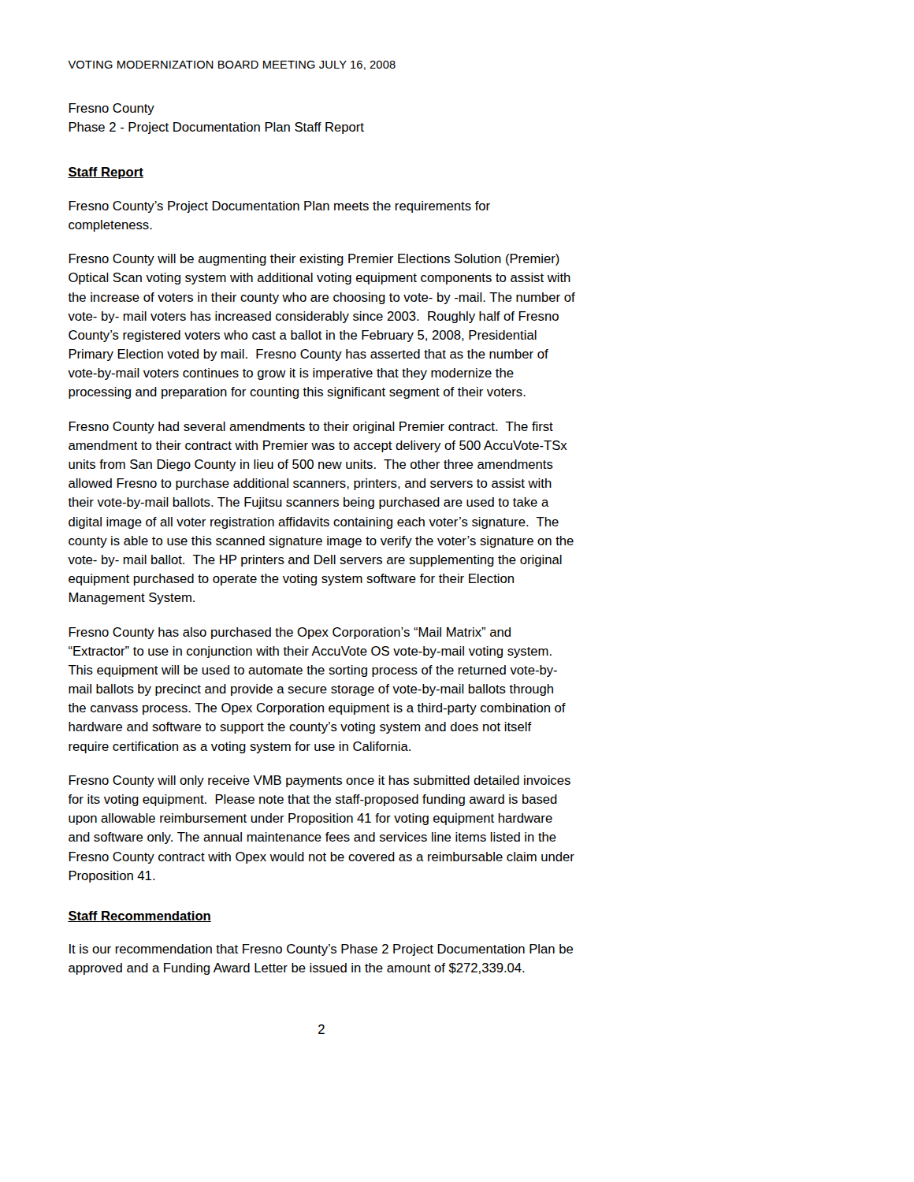VOTING MODERNIZATION BOARD MEETING JULY 16, 2008
Fresno County
Phase 2 - Project Documentation Plan Staff Report
Staff Report
Fresno County’s Project Documentation Plan meets the requirements for completeness.
Fresno County will be augmenting their existing Premier Elections Solution (Premier) Optical Scan voting system with additional voting equipment components to assist with the increase of voters in their county who are choosing to vote- by -mail. The number of vote- by- mail voters has increased considerably since 2003. Roughly half of Fresno County’s registered voters who cast a ballot in the February 5, 2008, Presidential Primary Election voted by mail. Fresno County has asserted that as the number of vote-by-mail voters continues to grow it is imperative that they modernize the processing and preparation for counting this significant segment of their voters.
Fresno County had several amendments to their original Premier contract. The first amendment to their contract with Premier was to accept delivery of 500 AccuVote-TSx units from San Diego County in lieu of 500 new units. The other three amendments allowed Fresno to purchase additional scanners, printers, and servers to assist with their vote-by-mail ballots. The Fujitsu scanners being purchased are used to take a digital image of all voter registration affidavits containing each voter’s signature. The county is able to use this scanned signature image to verify the voter’s signature on the vote- by- mail ballot. The HP printers and Dell servers are supplementing the original equipment purchased to operate the voting system software for their Election Management System.
Fresno County has also purchased the Opex Corporation’s “Mail Matrix” and “Extractor” to use in conjunction with their AccuVote OS vote-by-mail voting system. This equipment will be used to automate the sorting process of the returned vote-by-mail ballots by precinct and provide a secure storage of vote-by-mail ballots through the canvass process. The Opex Corporation equipment is a third-party combination of hardware and software to support the county’s voting system and does not itself require certification as a voting system for use in California.
Fresno County will only receive VMB payments once it has submitted detailed invoices for its voting equipment. Please note that the staff-proposed funding award is based upon allowable reimbursement under Proposition 41 for voting equipment hardware and software only. The annual maintenance fees and services line items listed in the Fresno County contract with Opex would not be covered as a reimbursable claim under Proposition 41.
Staff Recommendation
It is our recommendation that Fresno County’s Phase 2 Project Documentation Plan be approved and a Funding Award Letter be issued in the amount of $272,339.04.
2